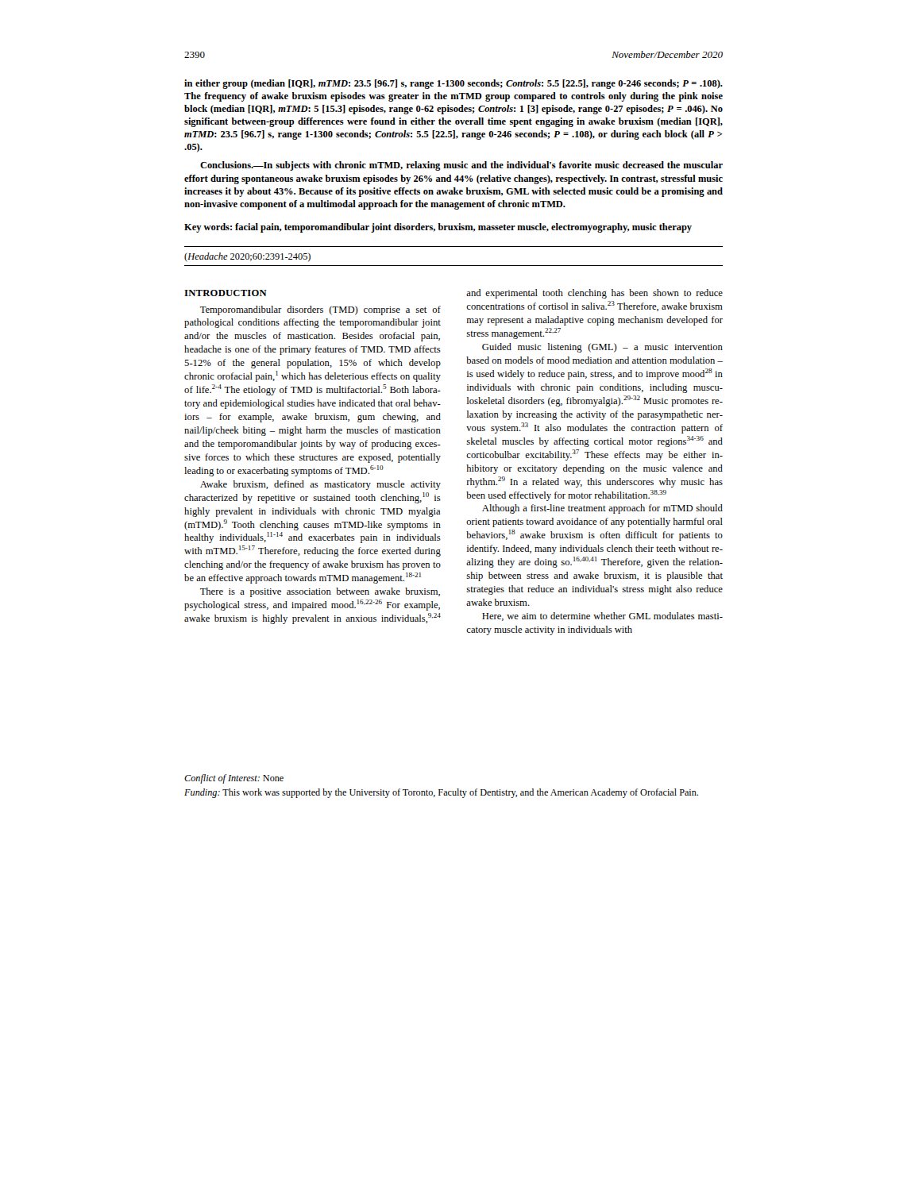2390 November/December 2020
in either group (median [IQR], mTMD: 23.5 [96.7] s, range 1-1300 seconds; Controls: 5.5 [22.5], range 0-246 seconds; P = .108). The frequency of awake bruxism episodes was greater in the mTMD group compared to controls only during the pink noise block (median [IQR], mTMD: 5 [15.3] episodes, range 0-62 episodes; Controls: 1 [3] episode, range 0-27 episodes; P = .046). No significant between-group differences were found in either the overall time spent engaging in awake bruxism (median [IQR], mTMD: 23.5 [96.7] s, range 1-1300 seconds; Controls: 5.5 [22.5], range 0-246 seconds; P = .108), or during each block (all P > .05).
Conclusions.—In subjects with chronic mTMD, relaxing music and the individual's favorite music decreased the muscular effort during spontaneous awake bruxism episodes by 26% and 44% (relative changes), respectively. In contrast, stressful music increases it by about 43%. Because of its positive effects on awake bruxism, GML with selected music could be a promising and non-invasive component of a multimodal approach for the management of chronic mTMD.
Key words: facial pain, temporomandibular joint disorders, bruxism, masseter muscle, electromyography, music therapy
(Headache 2020;60:2391-2405)
INTRODUCTION
Temporomandibular disorders (TMD) comprise a set of pathological conditions affecting the temporomandibular joint and/or the muscles of mastication. Besides orofacial pain, headache is one of the primary features of TMD. TMD affects 5-12% of the general population, 15% of which develop chronic orofacial pain,1 which has deleterious effects on quality of life.2-4 The etiology of TMD is multifactorial.5 Both laboratory and epidemiological studies have indicated that oral behaviors – for example, awake bruxism, gum chewing, and nail/lip/cheek biting – might harm the muscles of mastication and the temporomandibular joints by way of producing excessive forces to which these structures are exposed, potentially leading to or exacerbating symptoms of TMD.6-10
Awake bruxism, defined as masticatory muscle activity characterized by repetitive or sustained tooth clenching,10 is highly prevalent in individuals with chronic TMD myalgia (mTMD).9 Tooth clenching causes mTMD-like symptoms in healthy individuals,11-14 and exacerbates pain in individuals with mTMD.15-17 Therefore, reducing the force exerted during clenching and/or the frequency of awake bruxism has proven to be an effective approach towards mTMD management.18-21
There is a positive association between awake bruxism, psychological stress, and impaired mood.16,22-26 For example, awake bruxism is highly prevalent in anxious individuals,9,24 and experimental tooth clenching has been shown to reduce concentrations of cortisol in saliva.23 Therefore, awake bruxism may represent a maladaptive coping mechanism developed for stress management.22,27
Guided music listening (GML) – a music intervention based on models of mood mediation and attention modulation – is used widely to reduce pain, stress, and to improve mood28 in individuals with chronic pain conditions, including musculoskeletal disorders (eg, fibromyalgia).29-32 Music promotes relaxation by increasing the activity of the parasympathetic nervous system.33 It also modulates the contraction pattern of skeletal muscles by affecting cortical motor regions34-36 and corticobulbar excitability.37 These effects may be either inhibitory or excitatory depending on the music valence and rhythm.29 In a related way, this underscores why music has been used effectively for motor rehabilitation.38,39
Although a first-line treatment approach for mTMD should orient patients toward avoidance of any potentially harmful oral behaviors,18 awake bruxism is often difficult for patients to identify. Indeed, many individuals clench their teeth without realizing they are doing so.16,40,41 Therefore, given the relationship between stress and awake bruxism, it is plausible that strategies that reduce an individual's stress might also reduce awake bruxism.
Here, we aim to determine whether GML modulates masticatory muscle activity in individuals with
Conflict of Interest: None
Funding: This work was supported by the University of Toronto, Faculty of Dentistry, and the American Academy of Orofacial Pain.